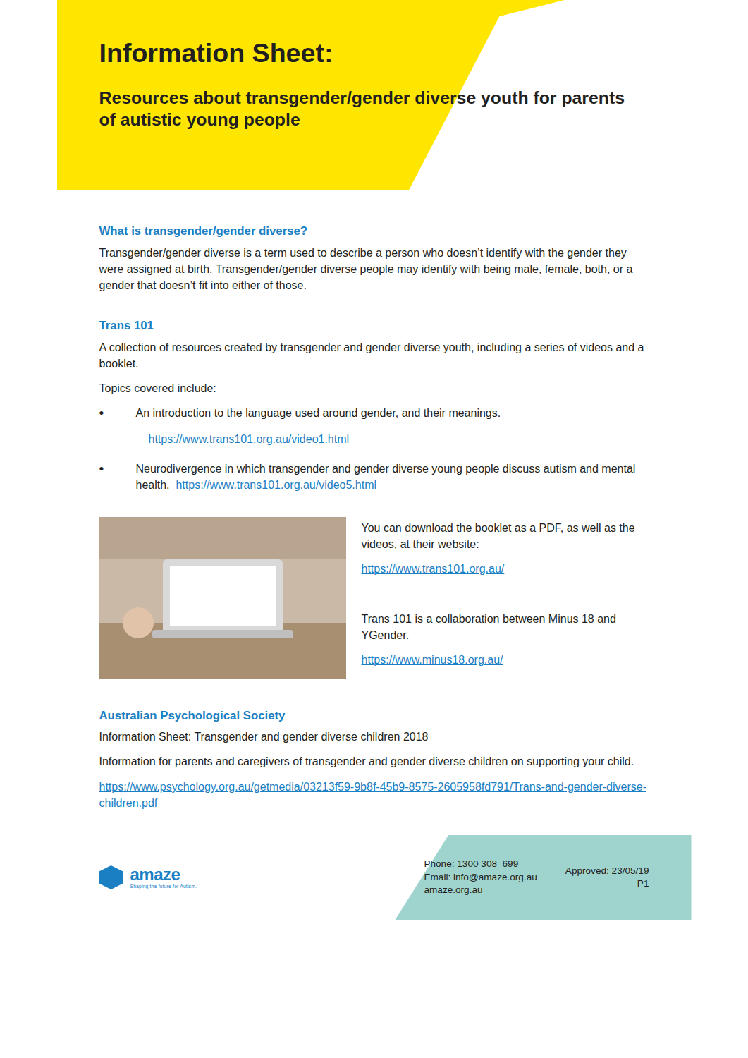Information Sheet:
Resources about transgender/gender diverse youth for parents of autistic young people
What is transgender/gender diverse?
Transgender/gender diverse is a term used to describe a person who doesn’t identify with the gender they were assigned at birth. Transgender/gender diverse people may identify with being male, female, both, or a gender that doesn’t fit into either of those.
Trans 101
A collection of resources created by transgender and gender diverse youth, including a series of videos and a booklet.
Topics covered include:
An introduction to the language used around gender, and their meanings. https://www.trans101.org.au/video1.html
Neurodivergence in which transgender and gender diverse young people discuss autism and mental health. https://www.trans101.org.au/video5.html
You can download the booklet as a PDF, as well as the videos, at their website:
https://www.trans101.org.au/
Trans 101 is a collaboration between Minus 18 and YGender.
https://www.minus18.org.au/
Australian Psychological Society
Information Sheet: Transgender and gender diverse children 2018
Information for parents and caregivers of transgender and gender diverse children on supporting your child.
https://www.psychology.org.au/getmedia/03213f59-9b8f-45b9-8575-2605958fd791/Trans-and-gender-diverse-children.pdf
amaze Shaping the future for Autism.
Phone: 1300 308 699
Email: info@amaze.org.au
amaze.org.au
Approved: 23/05/19
P1